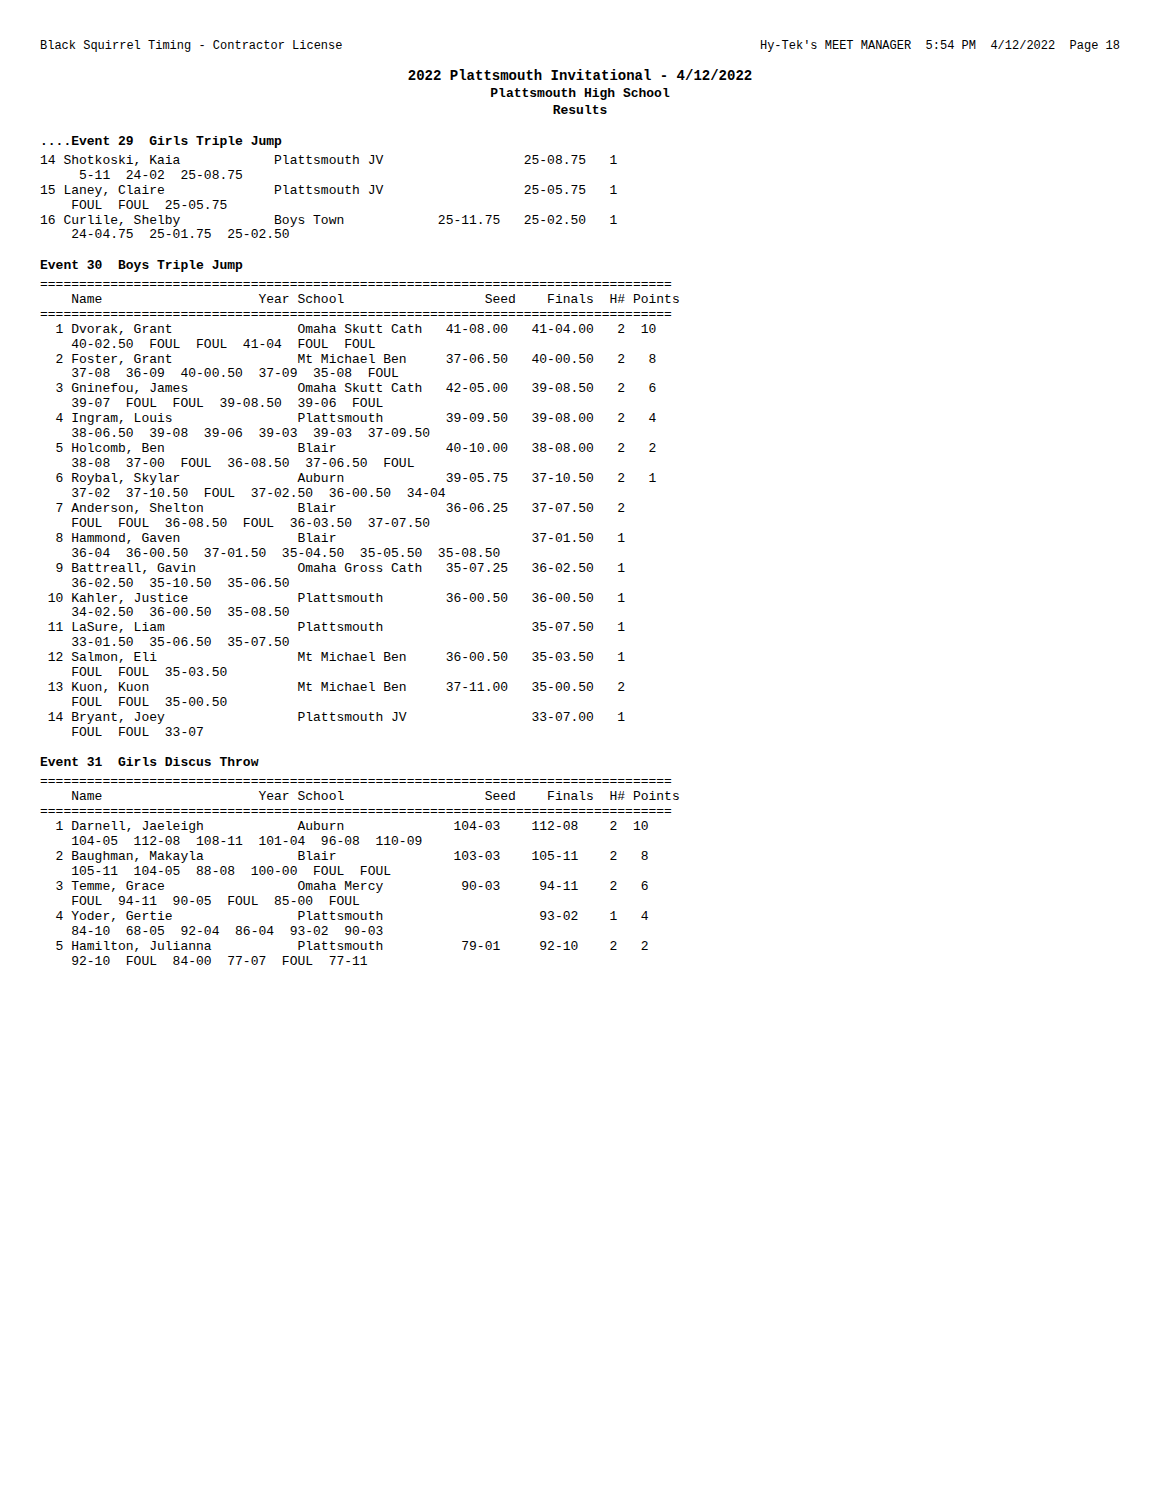Black Squirrel Timing - Contractor License Hy-Tek's MEET MANAGER 5:54 PM 4/12/2022 Page 18
2022 Plattsmouth Invitational - 4/12/2022
Plattsmouth High School
Results
....Event 29 Girls Triple Jump
14 Shotkoski, Kaia            Plattsmouth JV                  25-08.75   1
     5-11  24-02  25-08.75
15 Laney, Claire              Plattsmouth JV                  25-05.75   1
    FOUL  FOUL  25-05.75
16 Curlile, Shelby            Boys Town            25-11.75   25-02.50   1
    24-04.75  25-01.75  25-02.50
Event 30 Boys Triple Jump
=================================================================================
    Name                    Year School                  Seed    Finals  H# Points
=================================================================================
  1 Dvorak, Grant                Omaha Skutt Cath   41-08.00   41-04.00   2  10
    40-02.50  FOUL  FOUL  41-04  FOUL  FOUL
  2 Foster, Grant                Mt Michael Ben     37-06.50   40-00.50   2   8
    37-08  36-09  40-00.50  37-09  35-08  FOUL
  3 Gninefou, James              Omaha Skutt Cath   42-05.00   39-08.50   2   6
    39-07  FOUL  FOUL  39-08.50  39-06  FOUL
  4 Ingram, Louis                Plattsmouth        39-09.50   39-08.00   2   4
    38-06.50  39-08  39-06  39-03  39-03  37-09.50
  5 Holcomb, Ben                 Blair              40-10.00   38-08.00   2   2
    38-08  37-00  FOUL  36-08.50  37-06.50  FOUL
  6 Roybal, Skylar               Auburn             39-05.75   37-10.50   2   1
    37-02  37-10.50  FOUL  37-02.50  36-00.50  34-04
  7 Anderson, Shelton            Blair              36-06.25   37-07.50   2
    FOUL  FOUL  36-08.50  FOUL  36-03.50  37-07.50
  8 Hammond, Gaven               Blair                         37-01.50   1
    36-04  36-00.50  37-01.50  35-04.50  35-05.50  35-08.50
  9 Battreall, Gavin             Omaha Gross Cath   35-07.25   36-02.50   1
    36-02.50  35-10.50  35-06.50
 10 Kahler, Justice              Plattsmouth        36-00.50   36-00.50   1
    34-02.50  36-00.50  35-08.50
 11 LaSure, Liam                 Plattsmouth                   35-07.50   1
    33-01.50  35-06.50  35-07.50
 12 Salmon, Eli                  Mt Michael Ben     36-00.50   35-03.50   1
    FOUL  FOUL  35-03.50
 13 Kuon, Kuon                   Mt Michael Ben     37-11.00   35-00.50   2
    FOUL  FOUL  35-00.50
 14 Bryant, Joey                 Plattsmouth JV                33-07.00   1
    FOUL  FOUL  33-07
Event 31 Girls Discus Throw
=================================================================================
    Name                    Year School                  Seed    Finals  H# Points
=================================================================================
  1 Darnell, Jaeleigh            Auburn              104-03    112-08    2  10
    104-05  112-08  108-11  101-04  96-08  110-09
  2 Baughman, Makayla            Blair               103-03    105-11    2   8
    105-11  104-05  88-08  100-00  FOUL  FOUL
  3 Temme, Grace                 Omaha Mercy          90-03     94-11    2   6
    FOUL  94-11  90-05  FOUL  85-00  FOUL
  4 Yoder, Gertie                Plattsmouth                    93-02    1   4
    84-10  68-05  92-04  86-04  93-02  90-03
  5 Hamilton, Julianna           Plattsmouth          79-01     92-10    2   2
    92-10  FOUL  84-00  77-07  FOUL  77-11